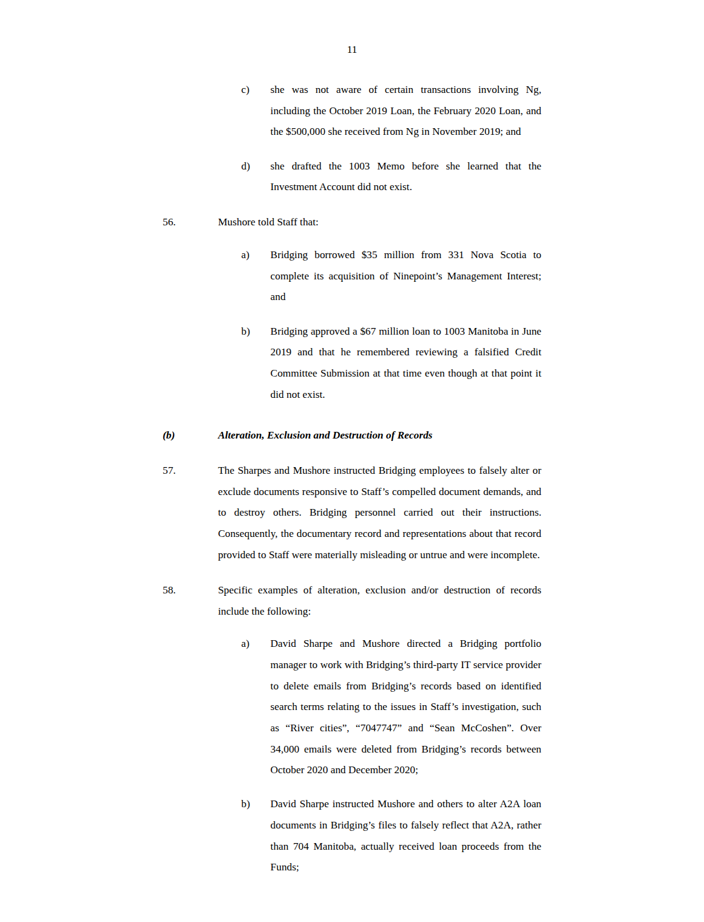11
c) she was not aware of certain transactions involving Ng, including the October 2019 Loan, the February 2020 Loan, and the $500,000 she received from Ng in November 2019; and
d) she drafted the 1003 Memo before she learned that the Investment Account did not exist.
56. Mushore told Staff that:
a) Bridging borrowed $35 million from 331 Nova Scotia to complete its acquisition of Ninepoint’s Management Interest; and
b) Bridging approved a $67 million loan to 1003 Manitoba in June 2019 and that he remembered reviewing a falsified Credit Committee Submission at that time even though at that point it did not exist.
(b) Alteration, Exclusion and Destruction of Records
57. The Sharpes and Mushore instructed Bridging employees to falsely alter or exclude documents responsive to Staff’s compelled document demands, and to destroy others. Bridging personnel carried out their instructions. Consequently, the documentary record and representations about that record provided to Staff were materially misleading or untrue and were incomplete.
58. Specific examples of alteration, exclusion and/or destruction of records include the following:
a) David Sharpe and Mushore directed a Bridging portfolio manager to work with Bridging’s third-party IT service provider to delete emails from Bridging’s records based on identified search terms relating to the issues in Staff’s investigation, such as “River cities”, “7047747” and “Sean McCoshen”. Over 34,000 emails were deleted from Bridging’s records between October 2020 and December 2020;
b) David Sharpe instructed Mushore and others to alter A2A loan documents in Bridging’s files to falsely reflect that A2A, rather than 704 Manitoba, actually received loan proceeds from the Funds;